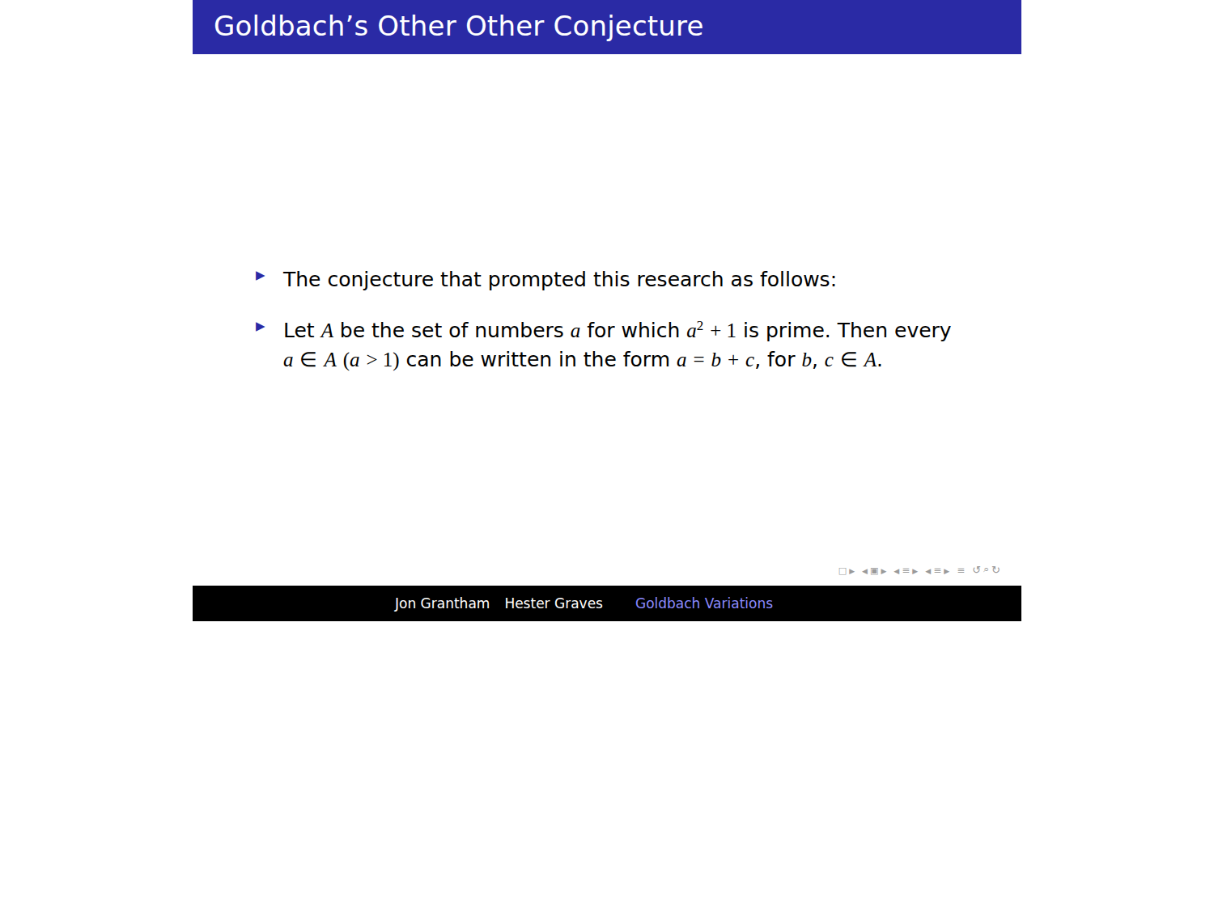Goldbach’s Other Other Conjecture
The conjecture that prompted this research as follows:
Let A be the set of numbers a for which a2 + 1 is prime. Then every a ∈ A (a > 1) can be written in the form a = b + c, for b, c ∈ A.
Jon Grantham Hester Graves
Goldbach Variations